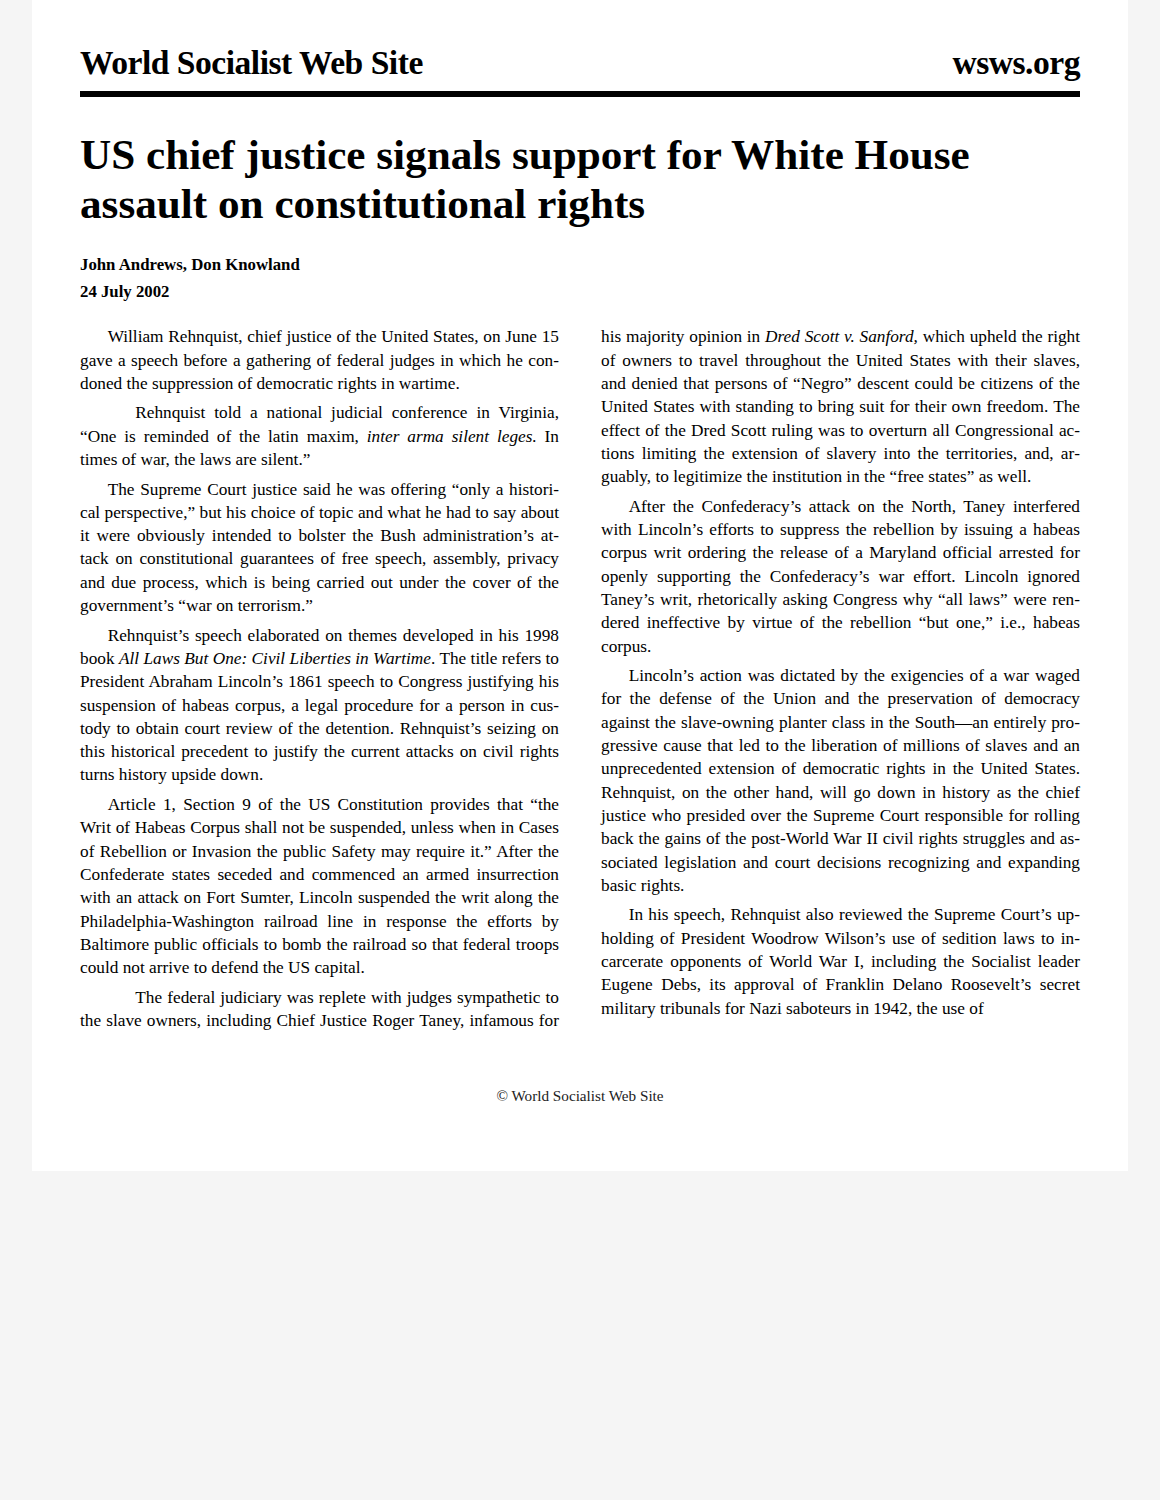World Socialist Web Site wsws.org
US chief justice signals support for White House assault on constitutional rights
John Andrews, Don Knowland
24 July 2002
William Rehnquist, chief justice of the United States, on June 15 gave a speech before a gathering of federal judges in which he condoned the suppression of democratic rights in wartime.
Rehnquist told a national judicial conference in Virginia, “One is reminded of the latin maxim, inter arma silent leges. In times of war, the laws are silent.”
The Supreme Court justice said he was offering “only a historical perspective,” but his choice of topic and what he had to say about it were obviously intended to bolster the Bush administration’s attack on constitutional guarantees of free speech, assembly, privacy and due process, which is being carried out under the cover of the government’s “war on terrorism.”
Rehnquist’s speech elaborated on themes developed in his 1998 book All Laws But One: Civil Liberties in Wartime. The title refers to President Abraham Lincoln’s 1861 speech to Congress justifying his suspension of habeas corpus, a legal procedure for a person in custody to obtain court review of the detention. Rehnquist’s seizing on this historical precedent to justify the current attacks on civil rights turns history upside down.
Article 1, Section 9 of the US Constitution provides that “the Writ of Habeas Corpus shall not be suspended, unless when in Cases of Rebellion or Invasion the public Safety may require it.” After the Confederate states seceded and commenced an armed insurrection with an attack on Fort Sumter, Lincoln suspended the writ along the Philadelphia-Washington railroad line in response the efforts by Baltimore public officials to bomb the railroad so that federal troops could not arrive to defend the US capital.
The federal judiciary was replete with judges sympathetic to the slave owners, including Chief Justice Roger Taney, infamous for his majority opinion in Dred Scott v. Sanford, which upheld the right of owners to travel throughout the United States with their slaves, and denied that persons of “Negro” descent could be citizens of the United States with standing to bring suit for their own freedom. The effect of the Dred Scott ruling was to overturn all Congressional actions limiting the extension of slavery into the territories, and, arguably, to legitimize the institution in the “free states” as well.
After the Confederacy’s attack on the North, Taney interfered with Lincoln’s efforts to suppress the rebellion by issuing a habeas corpus writ ordering the release of a Maryland official arrested for openly supporting the Confederacy’s war effort. Lincoln ignored Taney’s writ, rhetorically asking Congress why “all laws” were rendered ineffective by virtue of the rebellion “but one,” i.e., habeas corpus.
Lincoln’s action was dictated by the exigencies of a war waged for the defense of the Union and the preservation of democracy against the slave-owning planter class in the South—an entirely progressive cause that led to the liberation of millions of slaves and an unprecedented extension of democratic rights in the United States. Rehnquist, on the other hand, will go down in history as the chief justice who presided over the Supreme Court responsible for rolling back the gains of the post-World War II civil rights struggles and associated legislation and court decisions recognizing and expanding basic rights.
In his speech, Rehnquist also reviewed the Supreme Court’s upholding of President Woodrow Wilson’s use of sedition laws to incarcerate opponents of World War I, including the Socialist leader Eugene Debs, its approval of Franklin Delano Roosevelt’s secret military tribunals for Nazi saboteurs in 1942, the use of
© World Socialist Web Site